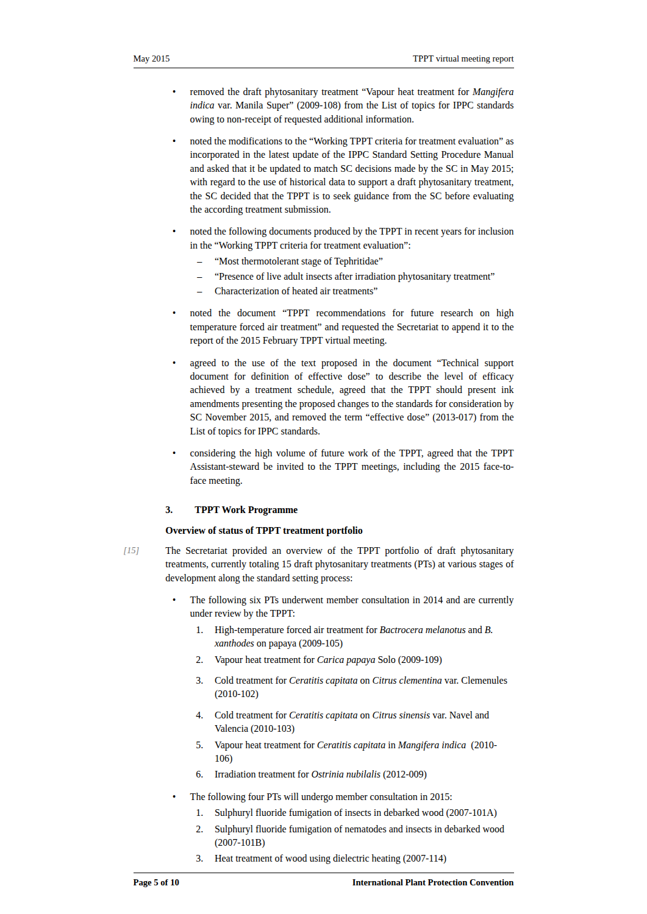May 2015
TPPT virtual meeting report
removed the draft phytosanitary treatment “Vapour heat treatment for Mangifera indica var. Manila Super” (2009-108) from the List of topics for IPPC standards owing to non-receipt of requested additional information.
noted the modifications to the “Working TPPT criteria for treatment evaluation” as incorporated in the latest update of the IPPC Standard Setting Procedure Manual and asked that it be updated to match SC decisions made by the SC in May 2015; with regard to the use of historical data to support a draft phytosanitary treatment, the SC decided that the TPPT is to seek guidance from the SC before evaluating the according treatment submission.
noted the following documents produced by the TPPT in recent years for inclusion in the “Working TPPT criteria for treatment evaluation”:
“Most thermotolerant stage of Tephritidae”
“Presence of live adult insects after irradiation phytosanitary treatment”
Characterization of heated air treatments”
noted the document “TPPT recommendations for future research on high temperature forced air treatment” and requested the Secretariat to append it to the report of the 2015 February TPPT virtual meeting.
agreed to the use of the text proposed in the document “Technical support document for definition of effective dose” to describe the level of efficacy achieved by a treatment schedule, agreed that the TPPT should present ink amendments presenting the proposed changes to the standards for consideration by SC November 2015, and removed the term “effective dose” (2013-017) from the List of topics for IPPC standards.
considering the high volume of future work of the TPPT, agreed that the TPPT Assistant-steward be invited to the TPPT meetings, including the 2015 face-to-face meeting.
3. TPPT Work Programme
Overview of status of TPPT treatment portfolio
[15] The Secretariat provided an overview of the TPPT portfolio of draft phytosanitary treatments, currently totaling 15 draft phytosanitary treatments (PTs) at various stages of development along the standard setting process:
The following six PTs underwent member consultation in 2014 and are currently under review by the TPPT:
High-temperature forced air treatment for Bactrocera melanotus and B. xanthodes on papaya (2009-105)
Vapour heat treatment for Carica papaya Solo (2009-109)
Cold treatment for Ceratitis capitata on Citrus clementina var. Clemenules (2010-102)
Cold treatment for Ceratitis capitata on Citrus sinensis var. Navel and Valencia (2010-103)
Vapour heat treatment for Ceratitis capitata in Mangifera indica (2010-106)
Irradiation treatment for Ostrinia nubilalis (2012-009)
The following four PTs will undergo member consultation in 2015:
Sulphuryl fluoride fumigation of insects in debarked wood (2007-101A)
Sulphuryl fluoride fumigation of nematodes and insects in debarked wood (2007-101B)
Heat treatment of wood using dielectric heating (2007-114)
Page 5 of 10
International Plant Protection Convention